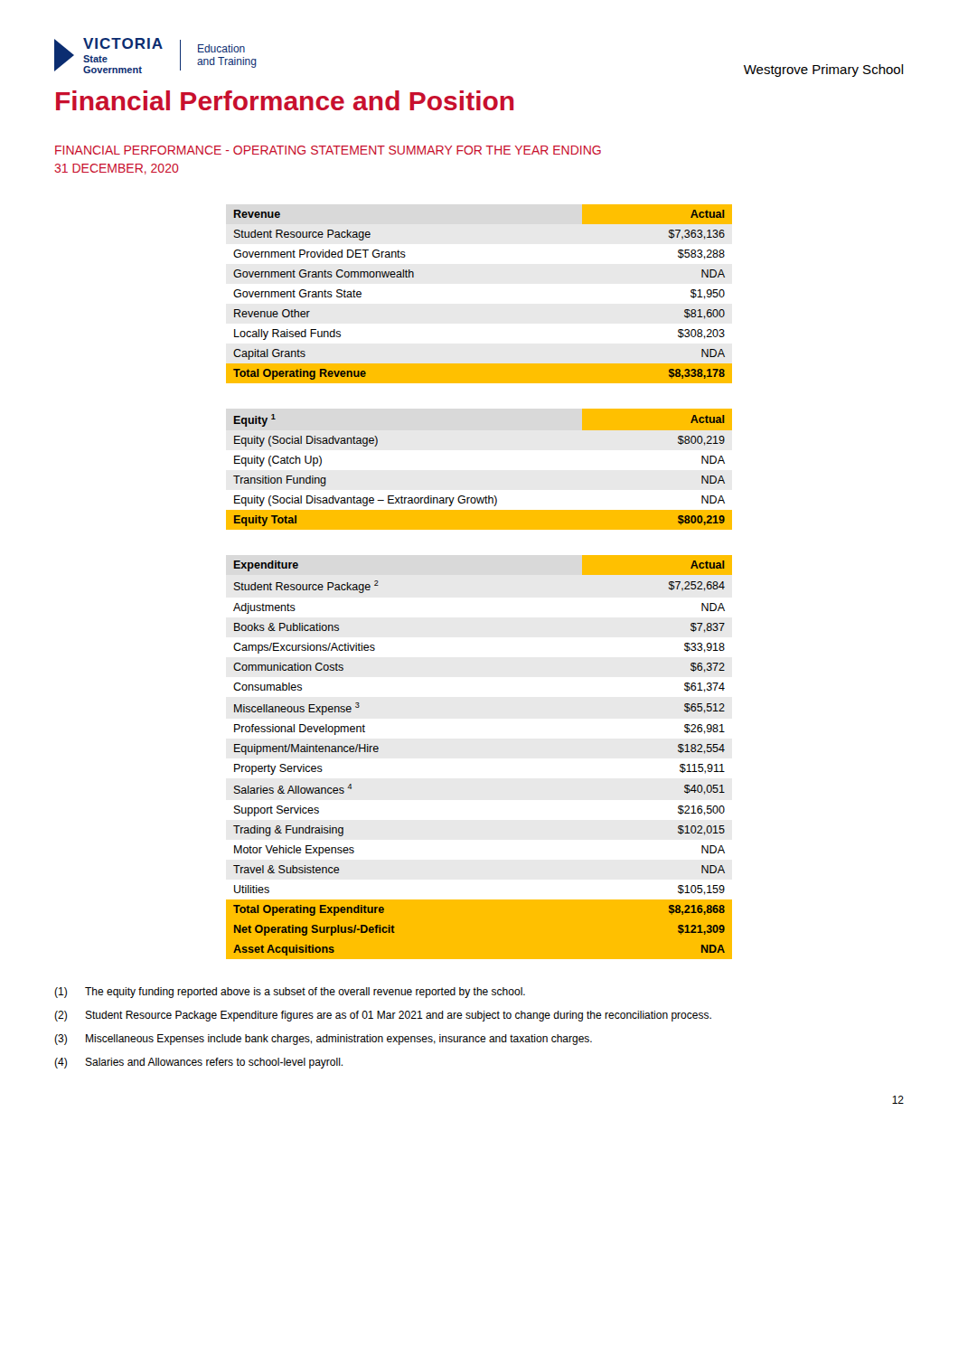VICTORIA
State
Government
Education
and Training
Westgrove Primary School
Financial Performance and Position
FINANCIAL PERFORMANCE - OPERATING STATEMENT SUMMARY FOR THE YEAR ENDING
31 DECEMBER, 2020
| Revenue | Actual |
| --- | --- |
| Student Resource Package | $7,363,136 |
| Government Provided DET Grants | $583,288 |
| Government Grants Commonwealth | NDA |
| Government Grants State | $1,950 |
| Revenue Other | $81,600 |
| Locally Raised Funds | $308,203 |
| Capital Grants | NDA |
| Total Operating Revenue | $8,338,178 |
| Equity 1 | Actual |
| --- | --- |
| Equity (Social Disadvantage) | $800,219 |
| Equity (Catch Up) | NDA |
| Transition Funding | NDA |
| Equity (Social Disadvantage – Extraordinary Growth) | NDA |
| Equity Total | $800,219 |
| Expenditure | Actual |
| --- | --- |
| Student Resource Package 2 | $7,252,684 |
| Adjustments | NDA |
| Books & Publications | $7,837 |
| Camps/Excursions/Activities | $33,918 |
| Communication Costs | $6,372 |
| Consumables | $61,374 |
| Miscellaneous Expense 3 | $65,512 |
| Professional Development | $26,981 |
| Equipment/Maintenance/Hire | $182,554 |
| Property Services | $115,911 |
| Salaries & Allowances 4 | $40,051 |
| Support Services | $216,500 |
| Trading & Fundraising | $102,015 |
| Motor Vehicle Expenses | NDA |
| Travel & Subsistence | NDA |
| Utilities | $105,159 |
| Total Operating Expenditure | $8,216,868 |
| Net Operating Surplus/-Deficit | $121,309 |
| Asset Acquisitions | NDA |
The equity funding reported above is a subset of the overall revenue reported by the school.
Student Resource Package Expenditure figures are as of 01 Mar 2021 and are subject to change during the reconciliation process.
Miscellaneous Expenses include bank charges, administration expenses, insurance and taxation charges.
Salaries and Allowances refers to school-level payroll.
12